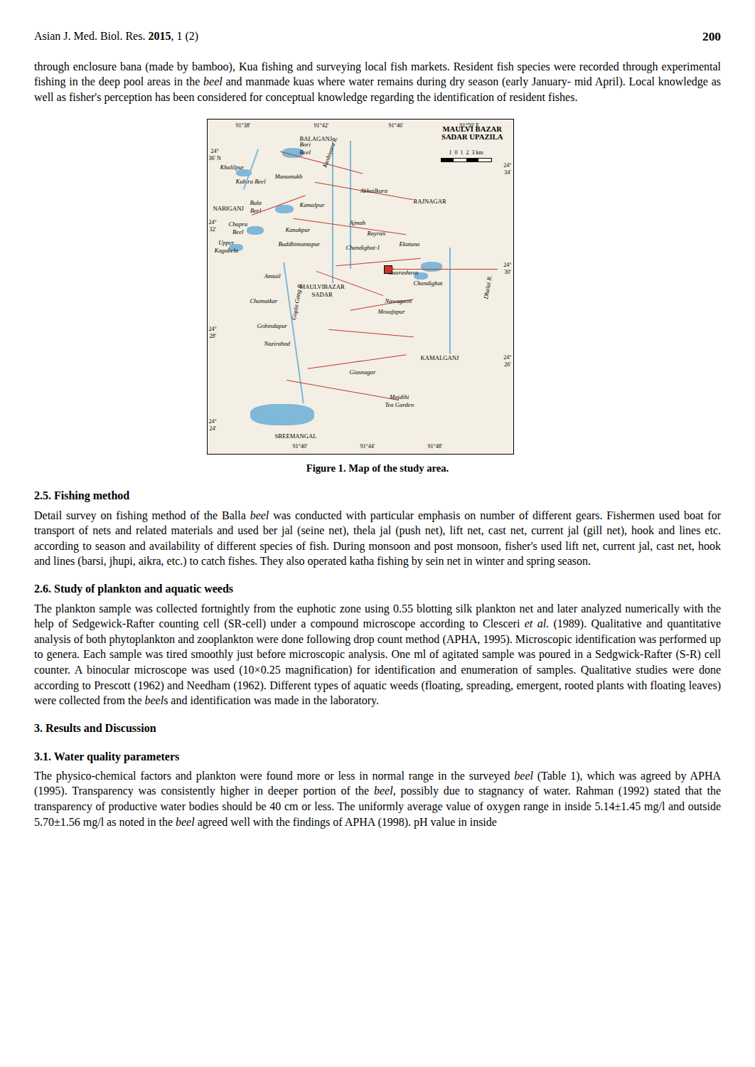Asian J. Med. Biol. Res. 2015, 1 (2)
200
through enclosure bana (made by bamboo), Kua fishing and surveying local fish markets. Resident fish species were recorded through experimental fishing in the deep pool areas in the beel and manmade kuas where water remains during dry season (early January- mid April). Local knowledge as well as fisher's perception has been considered for conceptual knowledge regarding the identification of resident fishes.
MAULVI BAZAR
SADAR UPAZILA
1 0 1 2 3 km
91°38'
91°42'
91°46'
91°50' E
24°
36' N
24°
32'
24°
28'
24°
24'
24°
34'
24°
30'
24°
26'
91°40'
91°44'
91°48'
BALAGANJ
NABIGANJ
RAJNAGAR
KAMALGANJ
SREEMANGAL
MAULVIBAZAR
SADAR
Bori
Beel
Khalilpur
Kuhira Beel
Bula
Beel
Chapra
Beel
Upper
Kagabela
Kushiyara R.
Gopla Gang R.
Dhalai R.
Manumukh
Akhailkura
Kamalpur
Ajmah
Rayran
Kanakpur
Buddhimantapur
Chandighat-1
Ekatuna
Amtail
Baurashava
Chandighat
Chamatkar
Nawagaon
Mosafapur
Gobindapur
Nazirabad
Giasnagar
Majdihi
Tea Garden
Study area
Figure 1. Map of the study area.
2.5. Fishing method
Detail survey on fishing method of the Balla beel was conducted with particular emphasis on number of different gears. Fishermen used boat for transport of nets and related materials and used ber jal (seine net), thela jal (push net), lift net, cast net, current jal (gill net), hook and lines etc. according to season and availability of different species of fish. During monsoon and post monsoon, fisher's used lift net, current jal, cast net, hook and lines (barsi, jhupi, aikra, etc.) to catch fishes. They also operated katha fishing by sein net in winter and spring season.
2.6. Study of plankton and aquatic weeds
The plankton sample was collected fortnightly from the euphotic zone using 0.55 blotting silk plankton net and later analyzed numerically with the help of Sedgewick-Rafter counting cell (SR-cell) under a compound microscope according to Clesceri et al. (1989). Qualitative and quantitative analysis of both phytoplankton and zooplankton were done following drop count method (APHA, 1995). Microscopic identification was performed up to genera. Each sample was tired smoothly just before microscopic analysis. One ml of agitated sample was poured in a Sedgwick-Rafter (S-R) cell counter. A binocular microscope was used (10×0.25 magnification) for identification and enumeration of samples. Qualitative studies were done according to Prescott (1962) and Needham (1962). Different types of aquatic weeds (floating, spreading, emergent, rooted plants with floating leaves) were collected from the beels and identification was made in the laboratory.
3. Results and Discussion
3.1. Water quality parameters
The physico-chemical factors and plankton were found more or less in normal range in the surveyed beel (Table 1), which was agreed by APHA (1995). Transparency was consistently higher in deeper portion of the beel, possibly due to stagnancy of water. Rahman (1992) stated that the transparency of productive water bodies should be 40 cm or less. The uniformly average value of oxygen range in inside 5.14±1.45 mg/l and outside 5.70±1.56 mg/l as noted in the beel agreed well with the findings of APHA (1998). pH value in inside